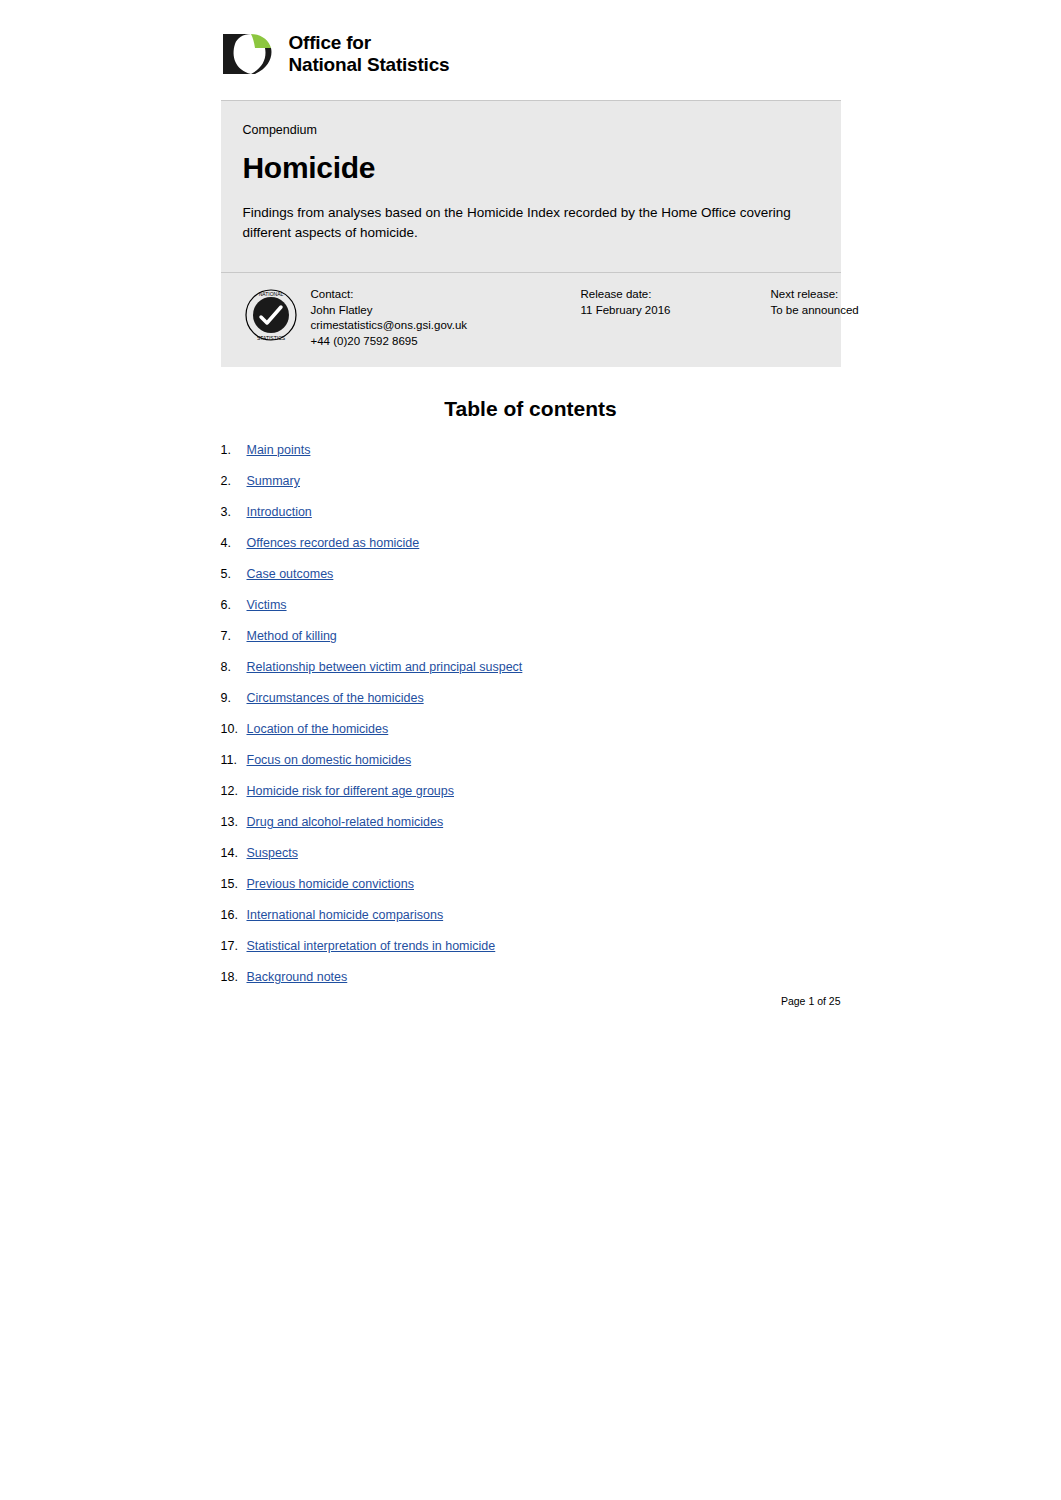Office for National Statistics
Compendium
Homicide
Findings from analyses based on the Homicide Index recorded by the Home Office covering different aspects of homicide.
NATIONAL STATISTICS
Contact: John Flatley
crimestatistics@ons.gsi.gov.uk
+44 (0)20 7592 8695
Release date: 11 February 2016
Next release: To be announced
Table of contents
1. Main points
2. Summary
3. Introduction
4. Offences recorded as homicide
5. Case outcomes
6. Victims
7. Method of killing
8. Relationship between victim and principal suspect
9. Circumstances of the homicides
10. Location of the homicides
11. Focus on domestic homicides
12. Homicide risk for different age groups
13. Drug and alcohol-related homicides
14. Suspects
15. Previous homicide convictions
16. International homicide comparisons
17. Statistical interpretation of trends in homicide
18. Background notes
Page 1 of 25